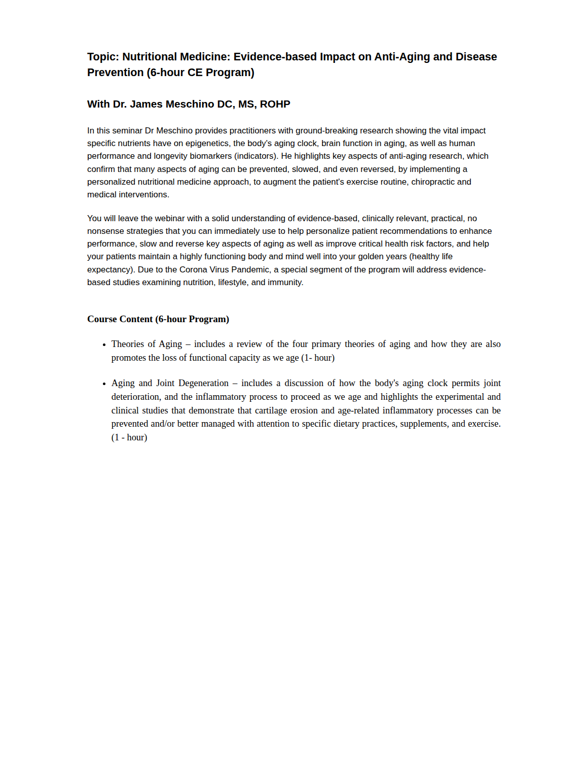Topic: Nutritional Medicine: Evidence-based Impact on Anti-Aging and Disease Prevention (6-hour CE Program)
With Dr. James Meschino DC, MS, ROHP
In this seminar Dr Meschino provides practitioners with ground-breaking research showing the vital impact specific nutrients have on epigenetics, the body's aging clock, brain function in aging, as well as human performance and longevity biomarkers (indicators). He highlights key aspects of anti-aging research, which confirm that many aspects of aging can be prevented, slowed, and even reversed, by implementing a personalized nutritional medicine approach, to augment the patient's exercise routine, chiropractic and medical interventions.
You will leave the webinar with a solid understanding of evidence-based, clinically relevant, practical, no nonsense strategies that you can immediately use to help personalize patient recommendations to enhance performance, slow and reverse key aspects of aging as well as improve critical health risk factors, and help your patients maintain a highly functioning body and mind well into your golden years (healthy life expectancy). Due to the Corona Virus Pandemic, a special segment of the program will address evidence-based studies examining nutrition, lifestyle, and immunity.
Course Content (6-hour Program)
Theories of Aging – includes a review of the four primary theories of aging and how they are also promotes the loss of functional capacity as we age (1- hour)
Aging and Joint Degeneration – includes a discussion of how the body's aging clock permits joint deterioration, and the inflammatory process to proceed as we age and highlights the experimental and clinical studies that demonstrate that cartilage erosion and age-related inflammatory processes can be prevented and/or better managed with attention to specific dietary practices, supplements, and exercise. (1 - hour)